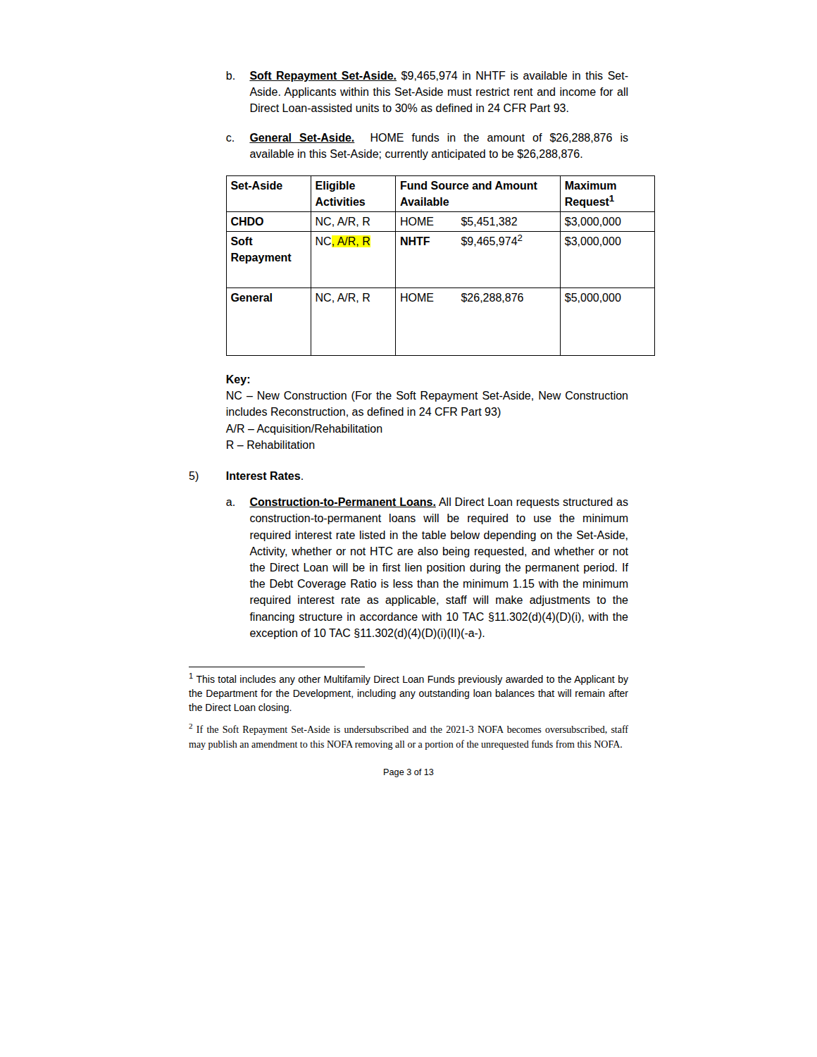b. Soft Repayment Set-Aside. $9,465,974 in NHTF is available in this Set-Aside. Applicants within this Set-Aside must restrict rent and income for all Direct Loan-assisted units to 30% as defined in 24 CFR Part 93.
c. General Set-Aside. HOME funds in the amount of $26,288,876 is available in this Set-Aside; currently anticipated to be $26,288,876.
| Set-Aside | Eligible Activities | Fund Source and Amount Available | Maximum Request 1 |
| --- | --- | --- | --- |
| CHDO | NC, A/R, R | HOME | $5,451,382 | $3,000,000 |
| Soft Repayment | NC , A/R, R | NHTF | $9,465,974 2 | $3,000,000 |
| General | NC, A/R, R | HOME | $26,288,876 | $5,000,000 |
Key:
NC – New Construction (For the Soft Repayment Set-Aside, New Construction includes Reconstruction, as defined in 24 CFR Part 93)
A/R – Acquisition/Rehabilitation
R – Rehabilitation
5) Interest Rates.
a. Construction-to-Permanent Loans. All Direct Loan requests structured as construction-to-permanent loans will be required to use the minimum required interest rate listed in the table below depending on the Set-Aside, Activity, whether or not HTC are also being requested, and whether or not the Direct Loan will be in first lien position during the permanent period. If the Debt Coverage Ratio is less than the minimum 1.15 with the minimum required interest rate as applicable, staff will make adjustments to the financing structure in accordance with 10 TAC §11.302(d)(4)(D)(i), with the exception of 10 TAC §11.302(d)(4)(D)(i)(II)(-a-).
1 This total includes any other Multifamily Direct Loan Funds previously awarded to the Applicant by the Department for the Development, including any outstanding loan balances that will remain after the Direct Loan closing.
2 If the Soft Repayment Set-Aside is undersubscribed and the 2021-3 NOFA becomes oversubscribed, staff may publish an amendment to this NOFA removing all or a portion of the unrequested funds from this NOFA.
Page 3 of 13